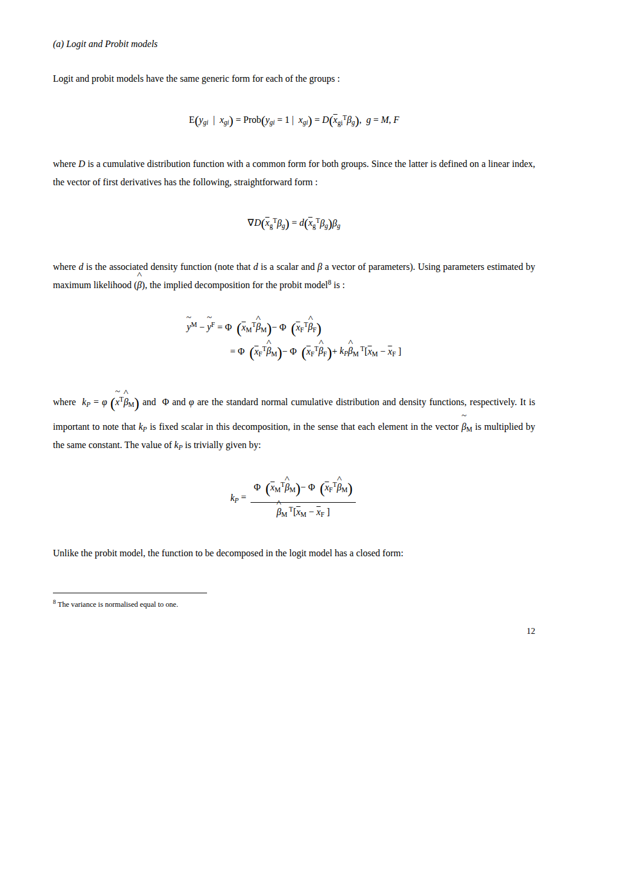(a) Logit and Probit models
Logit and probit models have the same generic form for each of the groups :
E(ygi | xgi) = Prob(ygi = 1| xgi) = D(xgiTβg), g = M, F
where D is a cumulative distribution function with a common form for both groups. Since the latter is defined on a linear index, the vector of first derivatives has the following, straightforward form :
∇D(xgTβg) = d(xgTβg) βg
where d is the associated density function (note that d is a scalar and β a vector of parameters). Using parameters estimated by maximum likelihood (β), the implied decomposition for the probit model8 is :
yM − yF = Φ (xMTβM)− Φ (xFTβF) = Φ (xFTβM)− Φ (xFTβF)+ kPβM T[xM − xF ]
where kP = φ (xTβM) and Φ and φ are the standard normal cumulative distribution and density functions, respectively. It is important to note that kP is fixed scalar in this decomposition, in the sense that each element in the vector βM is multiplied by the same constant. The value of kP is trivially given by:
kP = Φ (xMTβM)− Φ (xFTβM) βM T[xM − xF ]
Unlike the probit model, the function to be decomposed in the logit model has a closed form:
8 The variance is normalised equal to one.
12